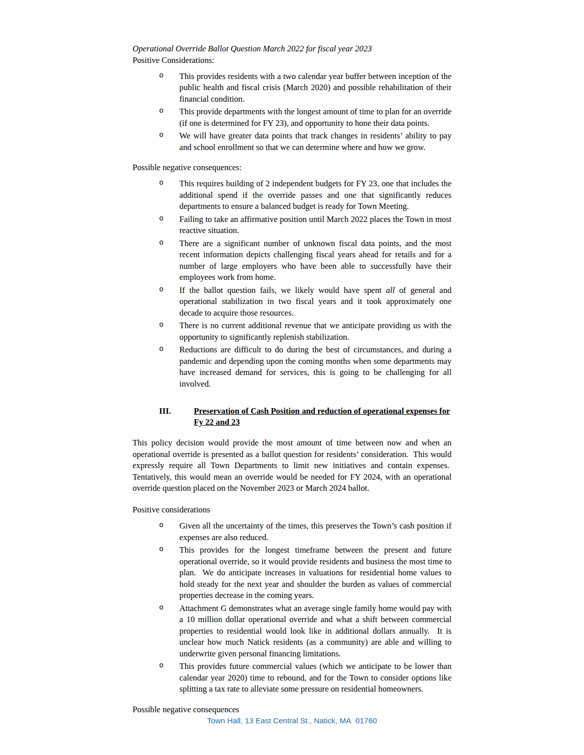Operational Override Ballot Question March 2022 for fiscal year 2023
Positive Considerations:
This provides residents with a two calendar year buffer between inception of the public health and fiscal crisis (March 2020) and possible rehabilitation of their financial condition.
This provide departments with the longest amount of time to plan for an override (if one is determined for FY 23), and opportunity to hone their data points.
We will have greater data points that track changes in residents’ ability to pay and school enrollment so that we can determine where and how we grow.
Possible negative consequences:
This requires building of 2 independent budgets for FY 23, one that includes the additional spend if the override passes and one that significantly reduces departments to ensure a balanced budget is ready for Town Meeting.
Failing to take an affirmative position until March 2022 places the Town in most reactive situation.
There are a significant number of unknown fiscal data points, and the most recent information depicts challenging fiscal years ahead for retails and for a number of large employers who have been able to successfully have their employees work from home.
If the ballot question fails, we likely would have spent all of general and operational stabilization in two fiscal years and it took approximately one decade to acquire those resources.
There is no current additional revenue that we anticipate providing us with the opportunity to significantly replenish stabilization.
Reductions are difficult to do during the best of circumstances, and during a pandemic and depending upon the coming months when some departments may have increased demand for services, this is going to be challenging for all involved.
III. Preservation of Cash Position and reduction of operational expenses for Fy 22 and 23
This policy decision would provide the most amount of time between now and when an operational override is presented as a ballot question for residents’ consideration. This would expressly require all Town Departments to limit new initiatives and contain expenses. Tentatively, this would mean an override would be needed for FY 2024, with an operational override question placed on the November 2023 or March 2024 ballot.
Positive considerations
Given all the uncertainty of the times, this preserves the Town’s cash position if expenses are also reduced.
This provides for the longest timeframe between the present and future operational override, so it would provide residents and business the most time to plan. We do anticipate increases in valuations for residential home values to hold steady for the next year and shoulder the burden as values of commercial properties decrease in the coming years.
Attachment G demonstrates what an average single family home would pay with a 10 million dollar operational override and what a shift between commercial properties to residential would look like in additional dollars annually. It is unclear how much Natick residents (as a community) are able and willing to underwrite given personal financing limitations.
This provides future commercial values (which we anticipate to be lower than calendar year 2020) time to rebound, and for the Town to consider options like splitting a tax rate to alleviate some pressure on residential homeowners.
Possible negative consequences
Town Hall, 13 East Central St., Natick, MA 01760